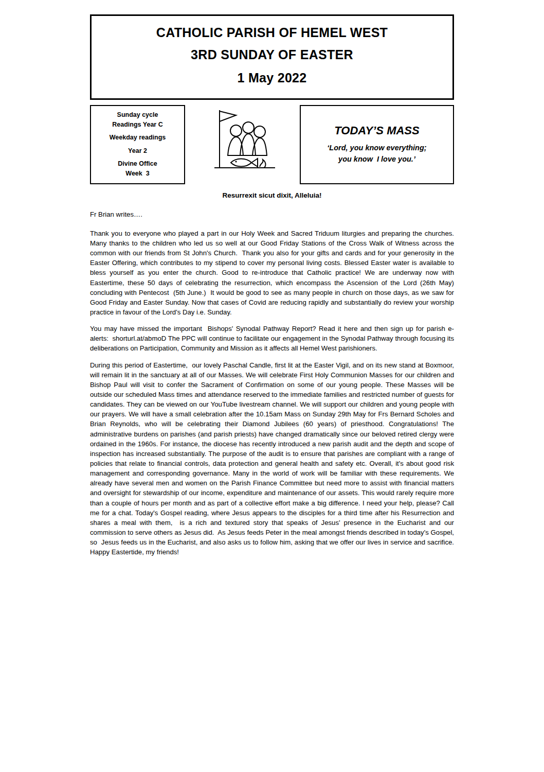CATHOLIC PARISH OF HEMEL WEST
3RD SUNDAY OF EASTER
1 May 2022
Sunday cycle
Readings Year C
Weekday readings
Year 2
Divine Office
Week 3
TODAY’S MASS
‘Lord, you know everything;
you know I love you.’
Resurrexit sicut dixit, Alleluia!
Fr Brian writes….
Thank you to everyone who played a part in our Holy Week and Sacred Triduum liturgies and preparing the churches. Many thanks to the children who led us so well at our Good Friday Stations of the Cross Walk of Witness across the common with our friends from St John's Church. Thank you also for your gifts and cards and for your generosity in the Easter Offering, which contributes to my stipend to cover my personal living costs. Blessed Easter water is available to bless yourself as you enter the church. Good to re-introduce that Catholic practice! We are underway now with Eastertime, these 50 days of celebrating the resurrection, which encompass the Ascension of the Lord (26th May) concluding with Pentecost (5th June.) It would be good to see as many people in church on those days, as we saw for Good Friday and Easter Sunday. Now that cases of Covid are reducing rapidly and substantially do review your worship practice in favour of the Lord's Day i.e. Sunday.
You may have missed the important Bishops' Synodal Pathway Report? Read it here and then sign up for parish e-alerts: shorturl.at/abmoD The PPC will continue to facilitate our engagement in the Synodal Pathway through focusing its deliberations on Participation, Community and Mission as it affects all Hemel West parishioners.
During this period of Eastertime, our lovely Paschal Candle, first lit at the Easter Vigil, and on its new stand at Boxmoor, will remain lit in the sanctuary at all of our Masses. We will celebrate First Holy Communion Masses for our children and Bishop Paul will visit to confer the Sacrament of Confirmation on some of our young people. These Masses will be outside our scheduled Mass times and attendance reserved to the immediate families and restricted number of guests for candidates. They can be viewed on our YouTube livestream channel. We will support our children and young people with our prayers. We will have a small celebration after the 10.15am Mass on Sunday 29th May for Frs Bernard Scholes and Brian Reynolds, who will be celebrating their Diamond Jubilees (60 years) of priesthood. Congratulations! The administrative burdens on parishes (and parish priests) have changed dramatically since our beloved retired clergy were ordained in the 1960s. For instance, the diocese has recently introduced a new parish audit and the depth and scope of inspection has increased substantially. The purpose of the audit is to ensure that parishes are compliant with a range of policies that relate to financial controls, data protection and general health and safety etc. Overall, it's about good risk management and corresponding governance. Many in the world of work will be familiar with these requirements. We already have several men and women on the Parish Finance Committee but need more to assist with financial matters and oversight for stewardship of our income, expenditure and maintenance of our assets. This would rarely require more than a couple of hours per month and as part of a collective effort make a big difference. I need your help, please? Call me for a chat. Today's Gospel reading, where Jesus appears to the disciples for a third time after his Resurrection and shares a meal with them, is a rich and textured story that speaks of Jesus' presence in the Eucharist and our commission to serve others as Jesus did. As Jesus feeds Peter in the meal amongst friends described in today's Gospel, so Jesus feeds us in the Eucharist, and also asks us to follow him, asking that we offer our lives in service and sacrifice. Happy Eastertide, my friends!